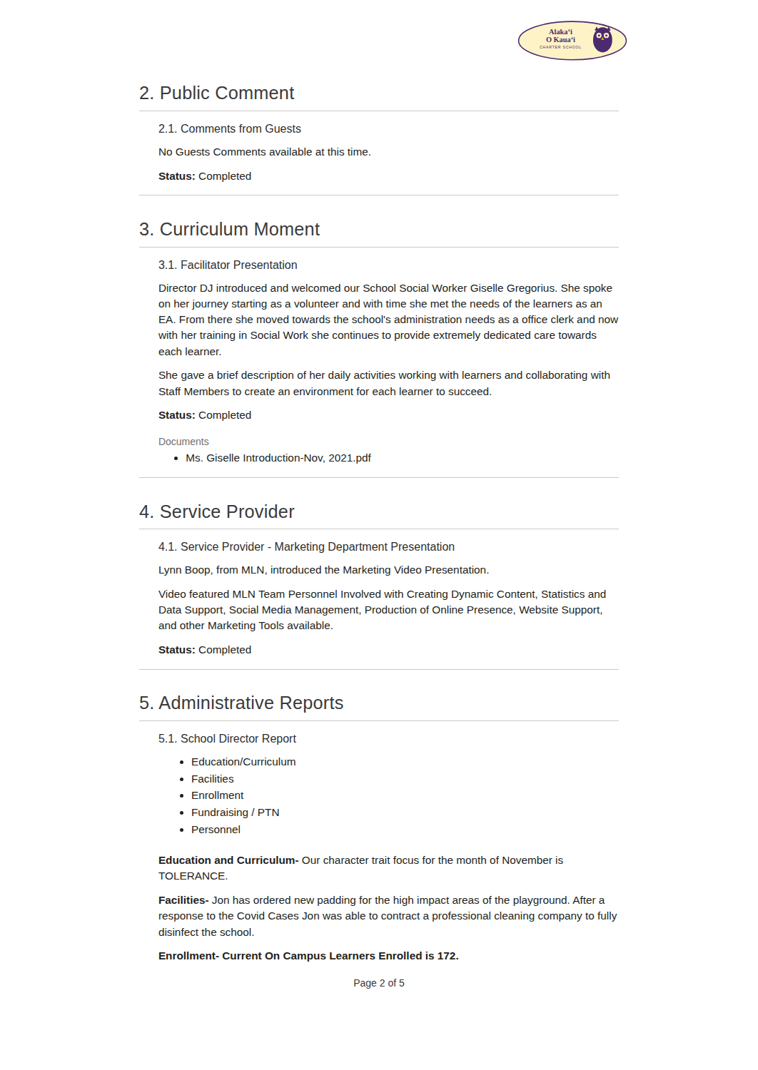Alakaʻi O Kauaʻi CHARTER SCHOOL
2. Public Comment
2.1. Comments from Guests
No Guests Comments available at this time.
Status: Completed
3. Curriculum Moment
3.1. Facilitator Presentation
Director DJ introduced and welcomed our School Social Worker Giselle Gregorius. She spoke on her journey starting as a volunteer and with time she met the needs of the learners as an EA. From there she moved towards the school's administration needs as a office clerk and now with her training in Social Work she continues to provide extremely dedicated care towards each learner.
She gave a brief description of her daily activities working with learners and collaborating with Staff Members to create an environment for each learner to succeed.
Status: Completed
Documents
Ms. Giselle Introduction-Nov, 2021.pdf
4. Service Provider
4.1. Service Provider - Marketing Department Presentation
Lynn Boop, from MLN, introduced the Marketing Video Presentation.
Video featured MLN Team Personnel Involved with Creating Dynamic Content, Statistics and Data Support, Social Media Management, Production of Online Presence, Website Support, and other Marketing Tools available.
Status: Completed
5. Administrative Reports
5.1. School Director Report
Education/Curriculum
Facilities
Enrollment
Fundraising / PTN
Personnel
Education and Curriculum- Our character trait focus for the month of November is TOLERANCE.
Facilities- Jon has ordered new padding for the high impact areas of the playground. After a response to the Covid Cases Jon was able to contract a professional cleaning company to fully disinfect the school.
Enrollment- Current On Campus Learners Enrolled is 172.
Page 2 of 5